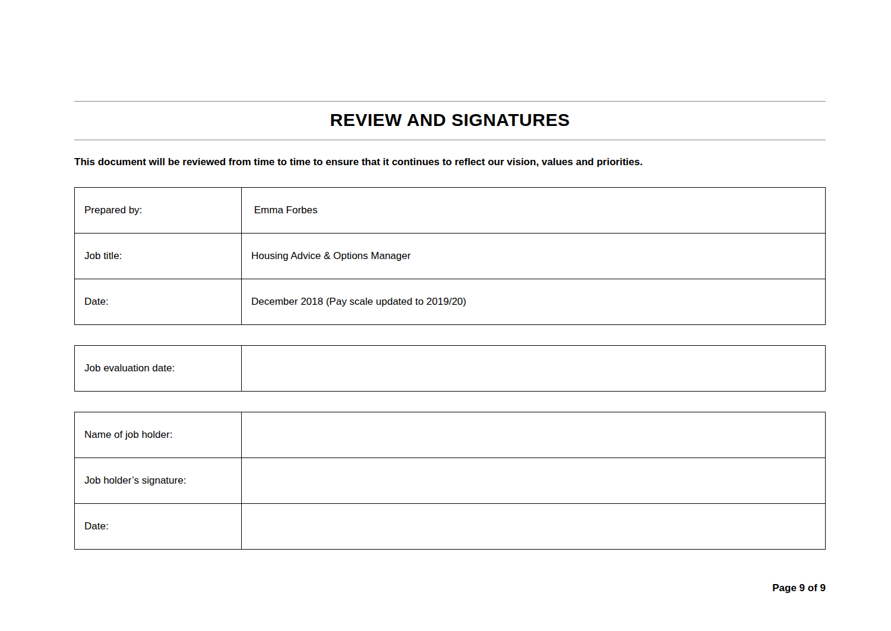REVIEW AND SIGNATURES
This document will be reviewed from time to time to ensure that it continues to reflect our vision, values and priorities.
| Prepared by: | Emma Forbes |
| Job title: | Housing Advice & Options Manager |
| Date: | December 2018 (Pay scale updated to 2019/20) |
| Job evaluation date: | |
| Name of job holder: | |
| Job holder’s signature: | |
| Date: | |
Page 9 of 9